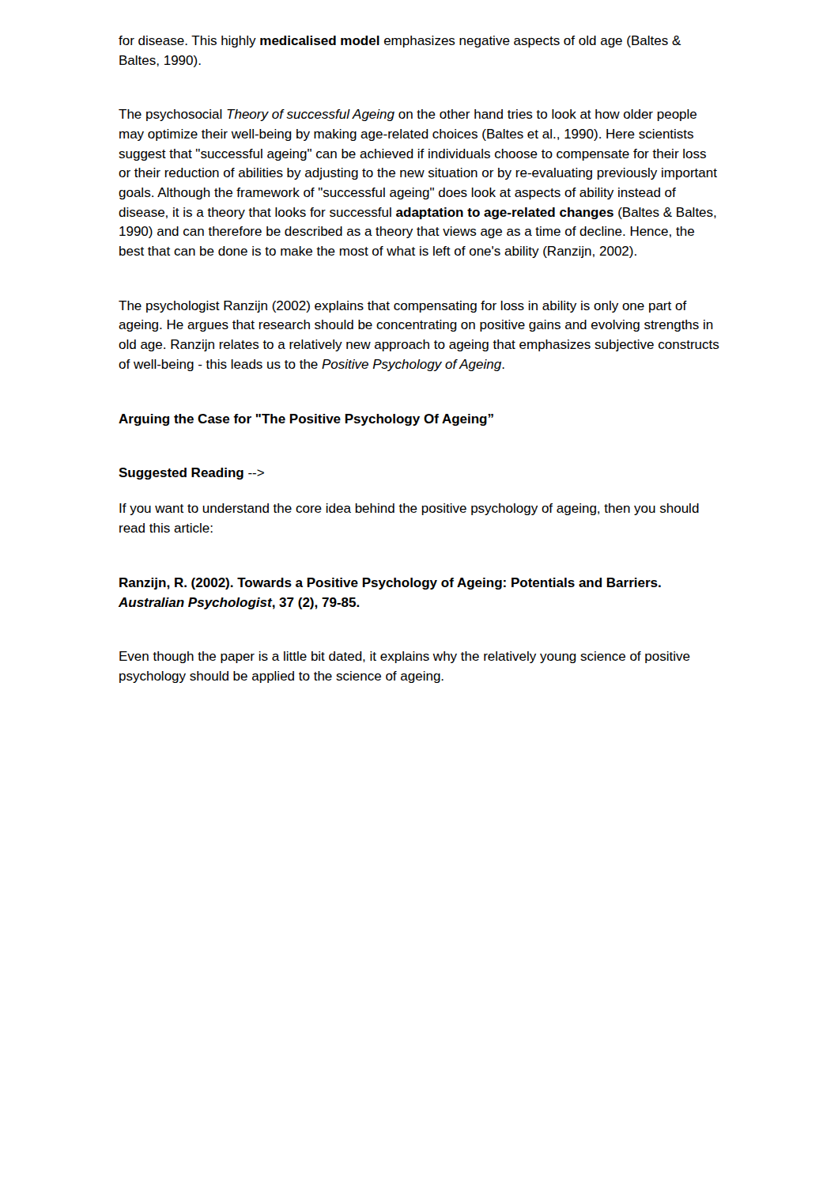for disease. This highly medicalised model emphasizes negative aspects of old age (Baltes & Baltes, 1990).
The psychosocial Theory of successful Ageing on the other hand tries to look at how older people may optimize their well-being by making age-related choices (Baltes et al., 1990). Here scientists suggest that "successful ageing" can be achieved if individuals choose to compensate for their loss or their reduction of abilities by adjusting to the new situation or by re-evaluating previously important goals. Although the framework of "successful ageing" does look at aspects of ability instead of disease, it is a theory that looks for successful adaptation to age-related changes (Baltes & Baltes, 1990) and can therefore be described as a theory that views age as a time of decline. Hence, the best that can be done is to make the most of what is left of one's ability (Ranzijn, 2002).
The psychologist Ranzijn (2002) explains that compensating for loss in ability is only one part of ageing. He argues that research should be concentrating on positive gains and evolving strengths in old age. Ranzijn relates to a relatively new approach to ageing that emphasizes subjective constructs of well-being - this leads us to the Positive Psychology of Ageing.
Arguing the Case for "The Positive Psychology Of Ageing”
Suggested Reading -->
If you want to understand the core idea behind the positive psychology of ageing, then you should read this article:
Ranzijn, R. (2002). Towards a Positive Psychology of Ageing: Potentials and Barriers. Australian Psychologist, 37 (2), 79-85.
Even though the paper is a little bit dated, it explains why the relatively young science of positive psychology should be applied to the science of ageing.